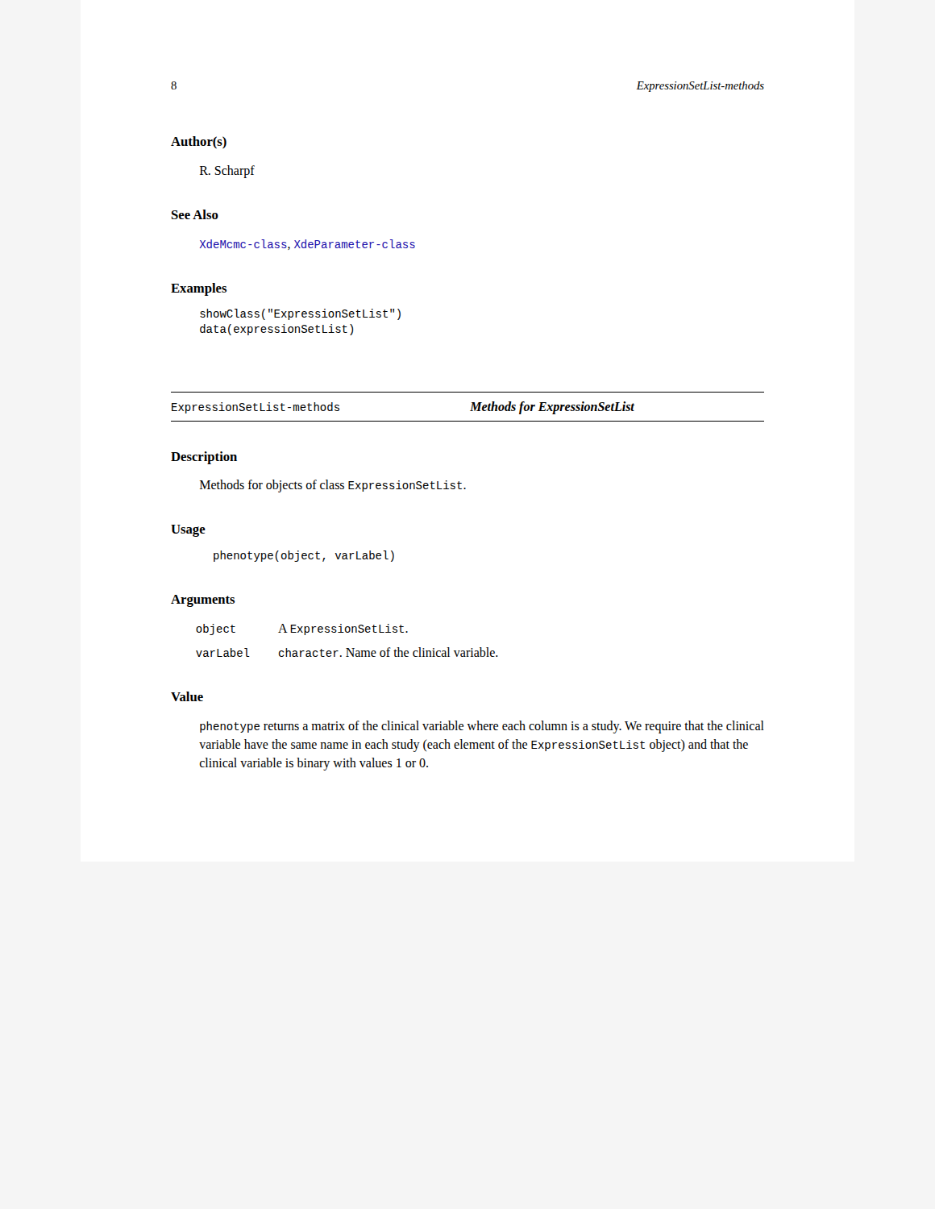8
ExpressionSetList-methods
Author(s)
R. Scharpf
See Also
XdeMcmc-class, XdeParameter-class
Examples
showClass("ExpressionSetList")
data(expressionSetList)
ExpressionSetList-methods
Methods for ExpressionSetList
Description
Methods for objects of class ExpressionSetList.
Usage
  phenotype(object, varLabel)
Arguments
object
A ExpressionSetList.
varLabel
character. Name of the clinical variable.
Value
phenotype returns a matrix of the clinical variable where each column is a study. We require that the clinical variable have the same name in each study (each element of the ExpressionSetList object) and that the clinical variable is binary with values 1 or 0.